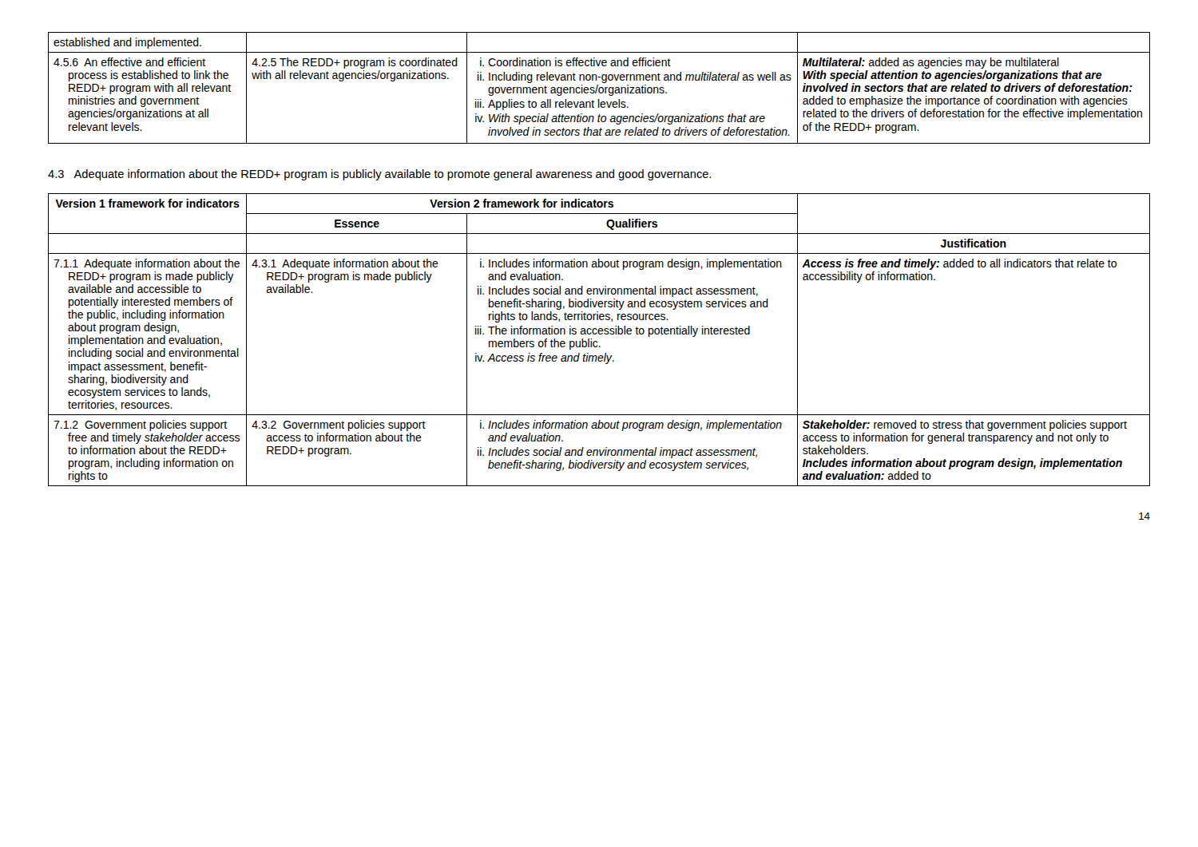| established and implemented. | | | |
| 4.5.6 An effective and efficient process is established to link the REDD+ program with all relevant ministries and government agencies/organizations at all relevant levels. | 4.2.5 The REDD+ program is coordinated with all relevant agencies/organizations. | Coordination is effective and efficient Including relevant non-government and multilateral as well as government agencies/organizations. Applies to all relevant levels. With special attention to agencies/organizations that are involved in sectors that are related to drivers of deforestation. | Multilateral: added as agencies may be multilateral With special attention to agencies/organizations that are involved in sectors that are related to drivers of deforestation: added to emphasize the importance of coordination with agencies related to the drivers of deforestation for the effective implementation of the REDD+ program. |
4.3 Adequate information about the REDD+ program is publicly available to promote general awareness and good governance.
| Version 1 framework for indicators | Version 2 framework for indicators | |
| --- | --- | --- |
| Essence | Qualifiers |
| | | | Justification |
| 7.1.1 Adequate information about the REDD+ program is made publicly available and accessible to potentially interested members of the public, including information about program design, implementation and evaluation, including social and environmental impact assessment, benefit-sharing, biodiversity and ecosystem services to lands, territories, resources. | 4.3.1 Adequate information about the REDD+ program is made publicly available. | Includes information about program design, implementation and evaluation. Includes social and environmental impact assessment, benefit-sharing, biodiversity and ecosystem services and rights to lands, territories, resources. The information is accessible to potentially interested members of the public. Access is free and timely . | Access is free and timely: added to all indicators that relate to accessibility of information. |
| 7.1.2 Government policies support free and timely stakeholder access to information about the REDD+ program, including information on rights to | 4.3.2 Government policies support access to information about the REDD+ program. | Includes information about program design, implementation and evaluation . Includes social and environmental impact assessment, benefit-sharing, biodiversity and ecosystem services, | Stakeholder: removed to stress that government policies support access to information for general transparency and not only to stakeholders. Includes information about program design, implementation and evaluation: added to |
14